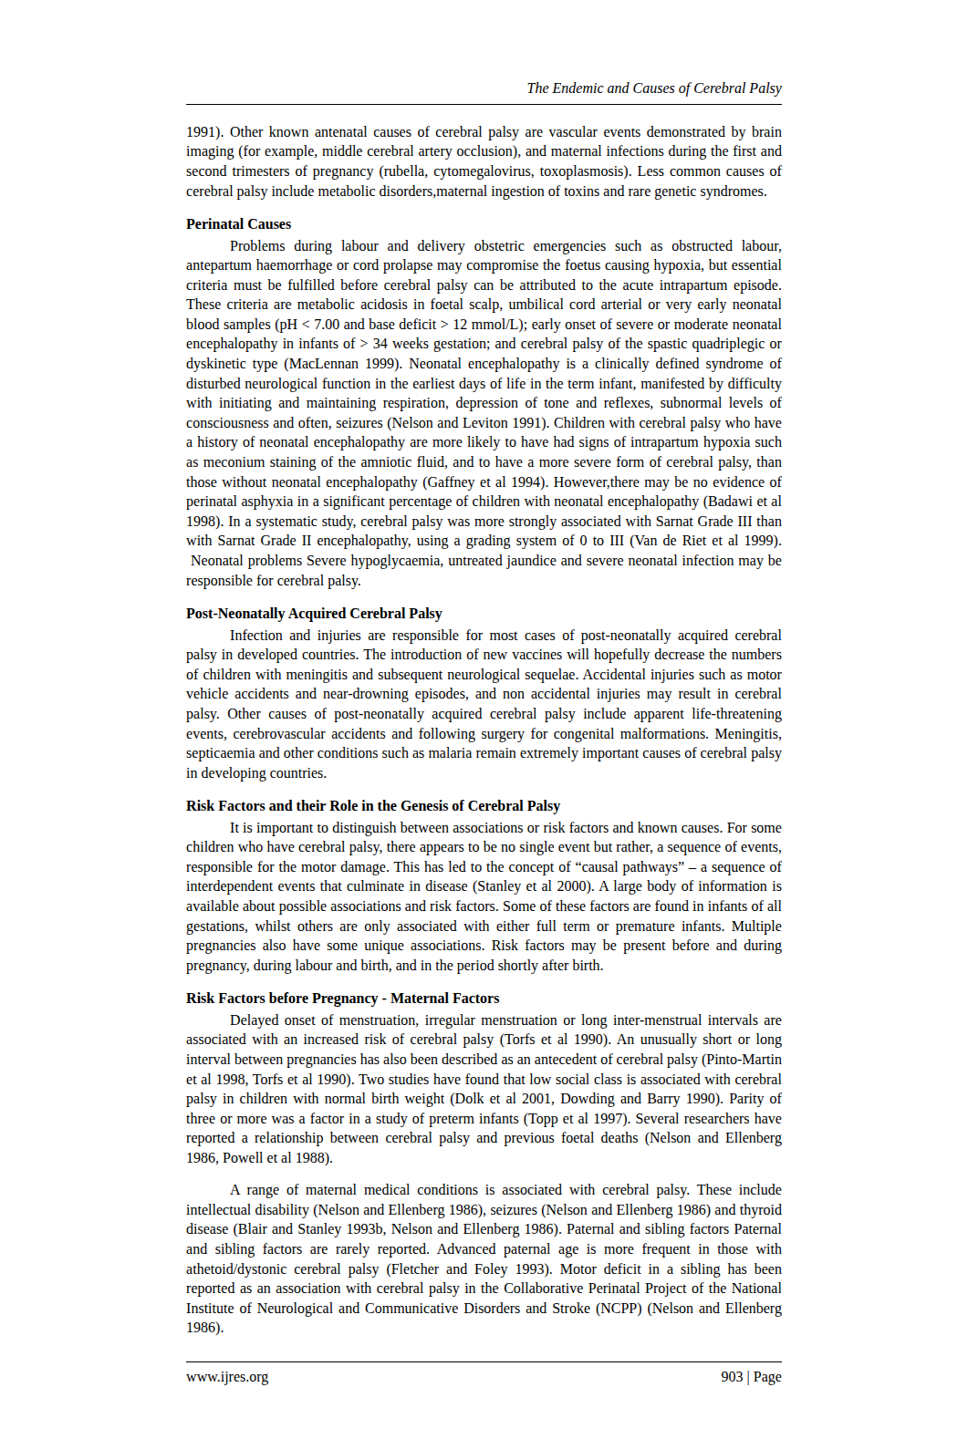The Endemic and Causes of Cerebral Palsy
1991). Other known antenatal causes of cerebral palsy are vascular events demonstrated by brain imaging (for example, middle cerebral artery occlusion), and maternal infections during the first and second trimesters of pregnancy (rubella, cytomegalovirus, toxoplasmosis). Less common causes of cerebral palsy include metabolic disorders,maternal ingestion of toxins and rare genetic syndromes.
Perinatal Causes
Problems during labour and delivery obstetric emergencies such as obstructed labour, antepartum haemorrhage or cord prolapse may compromise the foetus causing hypoxia, but essential criteria must be fulfilled before cerebral palsy can be attributed to the acute intrapartum episode. These criteria are metabolic acidosis in foetal scalp, umbilical cord arterial or very early neonatal blood samples (pH < 7.00 and base deficit > 12 mmol/L); early onset of severe or moderate neonatal encephalopathy in infants of > 34 weeks gestation; and cerebral palsy of the spastic quadriplegic or dyskinetic type (MacLennan 1999). Neonatal encephalopathy is a clinically defined syndrome of disturbed neurological function in the earliest days of life in the term infant, manifested by difficulty with initiating and maintaining respiration, depression of tone and reflexes, subnormal levels of consciousness and often, seizures (Nelson and Leviton 1991). Children with cerebral palsy who have a history of neonatal encephalopathy are more likely to have had signs of intrapartum hypoxia such as meconium staining of the amniotic fluid, and to have a more severe form of cerebral palsy, than those without neonatal encephalopathy (Gaffney et al 1994). However,there may be no evidence of perinatal asphyxia in a significant percentage of children with neonatal encephalopathy (Badawi et al 1998). In a systematic study, cerebral palsy was more strongly associated with Sarnat Grade III than with Sarnat Grade II encephalopathy, using a grading system of 0 to III (Van de Riet et al 1999). Neonatal problems Severe hypoglycaemia, untreated jaundice and severe neonatal infection may be responsible for cerebral palsy.
Post-Neonatally Acquired Cerebral Palsy
Infection and injuries are responsible for most cases of post-neonatally acquired cerebral palsy in developed countries. The introduction of new vaccines will hopefully decrease the numbers of children with meningitis and subsequent neurological sequelae. Accidental injuries such as motor vehicle accidents and near-drowning episodes, and non accidental injuries may result in cerebral palsy. Other causes of post-neonatally acquired cerebral palsy include apparent life-threatening events, cerebrovascular accidents and following surgery for congenital malformations. Meningitis, septicaemia and other conditions such as malaria remain extremely important causes of cerebral palsy in developing countries.
Risk Factors and their Role in the Genesis of Cerebral Palsy
It is important to distinguish between associations or risk factors and known causes. For some children who have cerebral palsy, there appears to be no single event but rather, a sequence of events, responsible for the motor damage. This has led to the concept of “causal pathways” – a sequence of interdependent events that culminate in disease (Stanley et al 2000). A large body of information is available about possible associations and risk factors. Some of these factors are found in infants of all gestations, whilst others are only associated with either full term or premature infants. Multiple pregnancies also have some unique associations. Risk factors may be present before and during pregnancy, during labour and birth, and in the period shortly after birth.
Risk Factors before Pregnancy - Maternal Factors
Delayed onset of menstruation, irregular menstruation or long inter-menstrual intervals are associated with an increased risk of cerebral palsy (Torfs et al 1990). An unusually short or long interval between pregnancies has also been described as an antecedent of cerebral palsy (Pinto-Martin et al 1998, Torfs et al 1990). Two studies have found that low social class is associated with cerebral palsy in children with normal birth weight (Dolk et al 2001, Dowding and Barry 1990). Parity of three or more was a factor in a study of preterm infants (Topp et al 1997). Several researchers have reported a relationship between cerebral palsy and previous foetal deaths (Nelson and Ellenberg 1986, Powell et al 1988).
A range of maternal medical conditions is associated with cerebral palsy. These include intellectual disability (Nelson and Ellenberg 1986), seizures (Nelson and Ellenberg 1986) and thyroid disease (Blair and Stanley 1993b, Nelson and Ellenberg 1986). Paternal and sibling factors Paternal and sibling factors are rarely reported. Advanced paternal age is more frequent in those with athetoid/dystonic cerebral palsy (Fletcher and Foley 1993). Motor deficit in a sibling has been reported as an association with cerebral palsy in the Collaborative Perinatal Project of the National Institute of Neurological and Communicative Disorders and Stroke (NCPP) (Nelson and Ellenberg 1986).
www.ijres.org
903 | Page